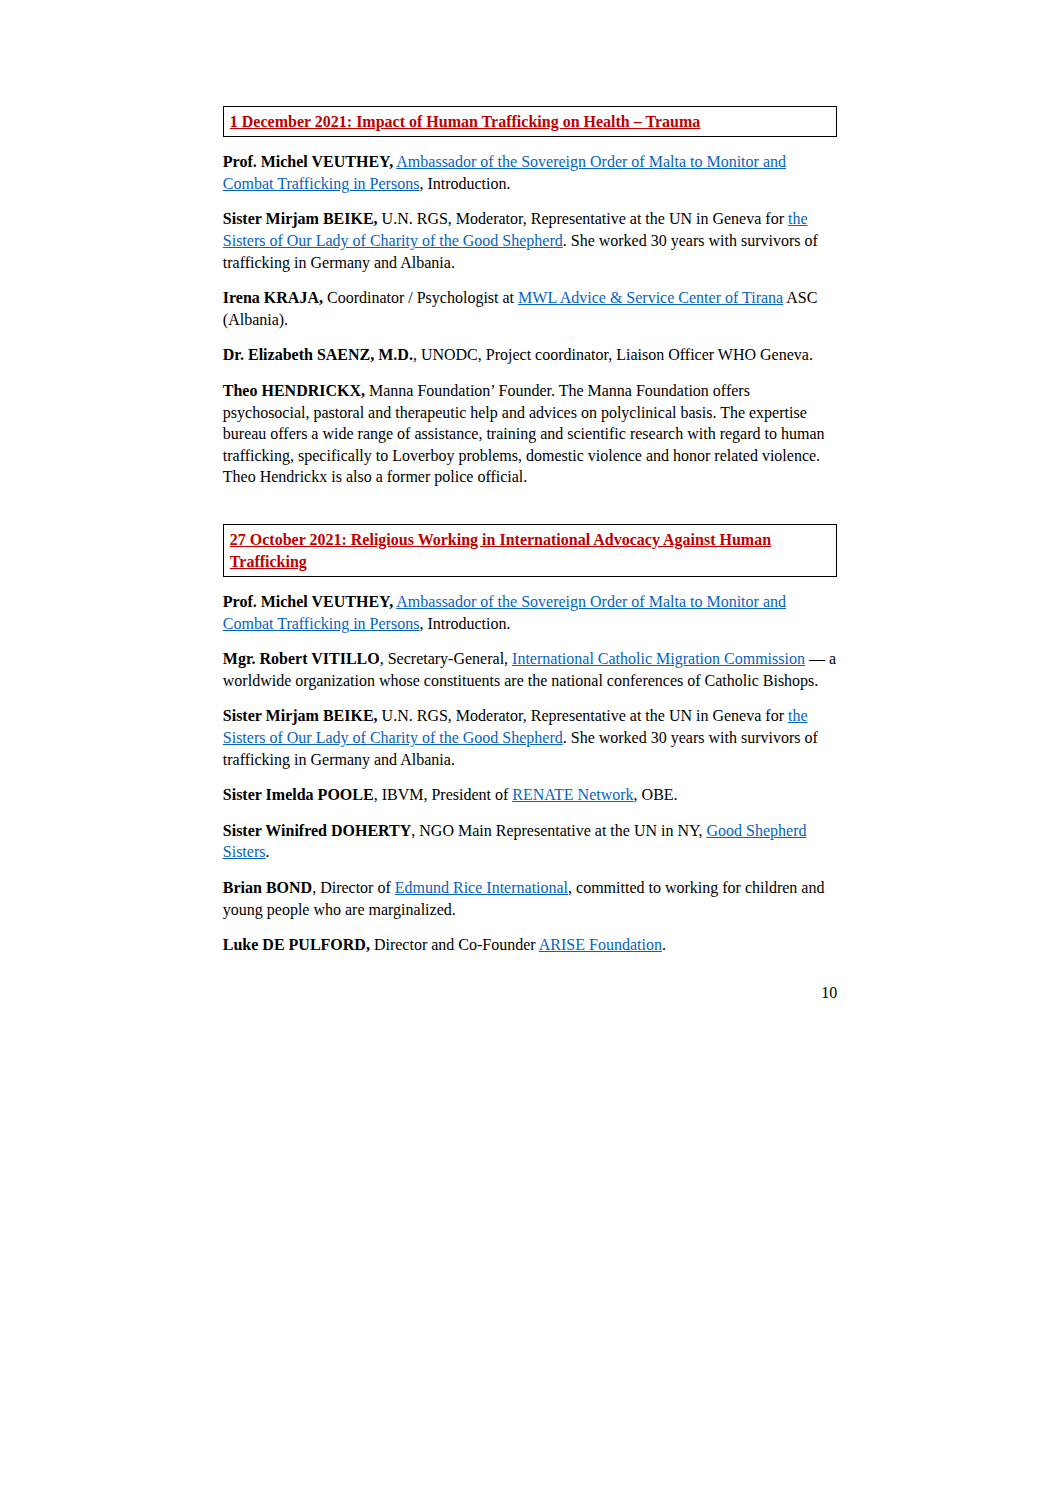1 December 2021: Impact of Human Trafficking on Health – Trauma
Prof. Michel VEUTHEY, Ambassador of the Sovereign Order of Malta to Monitor and Combat Trafficking in Persons, Introduction.
Sister Mirjam BEIKE, U.N. RGS, Moderator, Representative at the UN in Geneva for the Sisters of Our Lady of Charity of the Good Shepherd. She worked 30 years with survivors of trafficking in Germany and Albania.
Irena KRAJA, Coordinator / Psychologist at MWL Advice & Service Center of Tirana ASC (Albania).
Dr. Elizabeth SAENZ, M.D., UNODC, Project coordinator, Liaison Officer WHO Geneva.
Theo HENDRICKX, Manna Foundation’ Founder. The Manna Foundation offers psychosocial, pastoral and therapeutic help and advices on polyclinical basis. The expertise bureau offers a wide range of assistance, training and scientific research with regard to human trafficking, specifically to Loverboy problems, domestic violence and honor related violence. Theo Hendrickx is also a former police official.
27 October 2021: Religious Working in International Advocacy Against Human Trafficking
Prof. Michel VEUTHEY, Ambassador of the Sovereign Order of Malta to Monitor and Combat Trafficking in Persons, Introduction.
Mgr. Robert VITILLO, Secretary-General, International Catholic Migration Commission — a worldwide organization whose constituents are the national conferences of Catholic Bishops.
Sister Mirjam BEIKE, U.N. RGS, Moderator, Representative at the UN in Geneva for the Sisters of Our Lady of Charity of the Good Shepherd. She worked 30 years with survivors of trafficking in Germany and Albania.
Sister Imelda POOLE, IBVM, President of RENATE Network, OBE.
Sister Winifred DOHERTY, NGO Main Representative at the UN in NY, Good Shepherd Sisters.
Brian BOND, Director of Edmund Rice International, committed to working for children and young people who are marginalized.
Luke DE PULFORD, Director and Co-Founder ARISE Foundation.
10